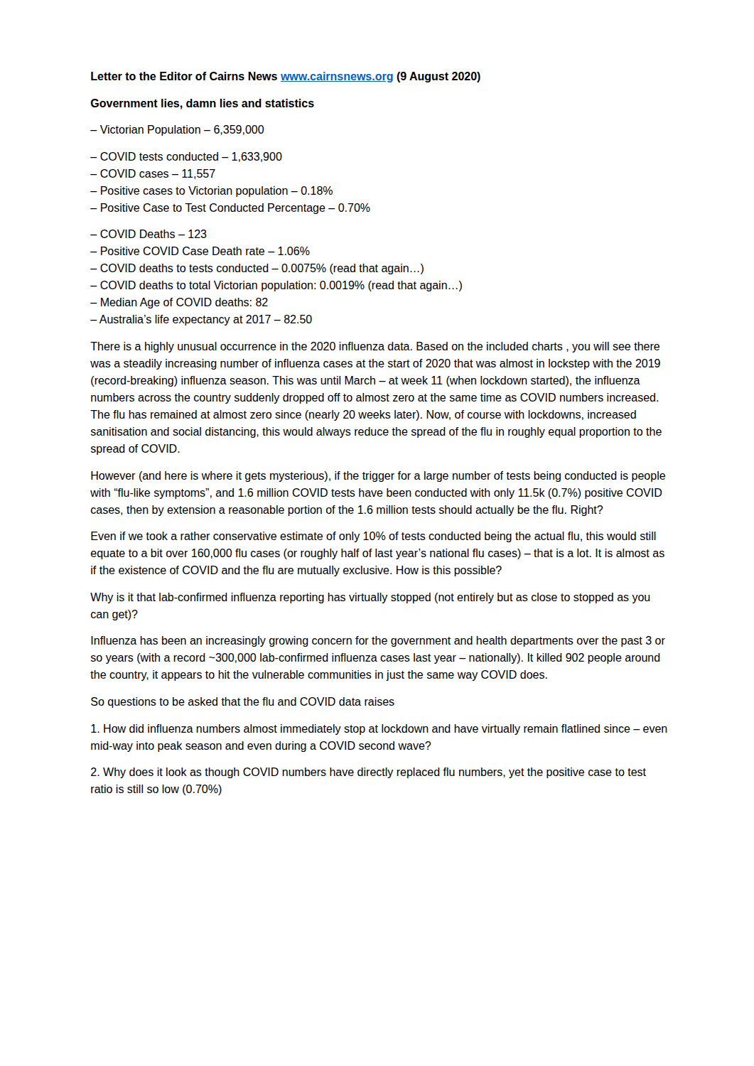Letter to the Editor of Cairns News www.cairnsnews.org (9 August 2020)
Government lies, damn lies and statistics
– Victorian Population – 6,359,000
– COVID tests conducted – 1,633,900
– COVID cases – 11,557
– Positive cases to Victorian population – 0.18%
– Positive Case to Test Conducted Percentage – 0.70%
– COVID Deaths – 123
– Positive COVID Case Death rate – 1.06%
– COVID deaths to tests conducted – 0.0075% (read that again…)
– COVID deaths to total Victorian population: 0.0019% (read that again…)
– Median Age of COVID deaths: 82
– Australia’s life expectancy at 2017 – 82.50
There is a highly unusual occurrence in the 2020 influenza data. Based on the included charts , you will see there was a steadily increasing number of influenza cases at the start of 2020 that was almost in lockstep with the 2019 (record-breaking) influenza season. This was until March – at week 11 (when lockdown started), the influenza numbers across the country suddenly dropped off to almost zero at the same time as COVID numbers increased. The flu has remained at almost zero since (nearly 20 weeks later). Now, of course with lockdowns, increased sanitisation and social distancing, this would always reduce the spread of the flu in roughly equal proportion to the spread of COVID.
However (and here is where it gets mysterious), if the trigger for a large number of tests being conducted is people with “flu-like symptoms”, and 1.6 million COVID tests have been conducted with only 11.5k (0.7%) positive COVID cases, then by extension a reasonable portion of the 1.6 million tests should actually be the flu. Right?
Even if we took a rather conservative estimate of only 10% of tests conducted being the actual flu, this would still equate to a bit over 160,000 flu cases (or roughly half of last year’s national flu cases) – that is a lot. It is almost as if the existence of COVID and the flu are mutually exclusive. How is this possible?
Why is it that lab-confirmed influenza reporting has virtually stopped (not entirely but as close to stopped as you can get)?
Influenza has been an increasingly growing concern for the government and health departments over the past 3 or so years (with a record ~300,000 lab-confirmed influenza cases last year – nationally). It killed 902 people around the country, it appears to hit the vulnerable communities in just the same way COVID does.
So questions to be asked that the flu and COVID data raises
1. How did influenza numbers almost immediately stop at lockdown and have virtually remain flatlined since – even mid-way into peak season and even during a COVID second wave?
2. Why does it look as though COVID numbers have directly replaced flu numbers, yet the positive case to test ratio is still so low (0.70%)